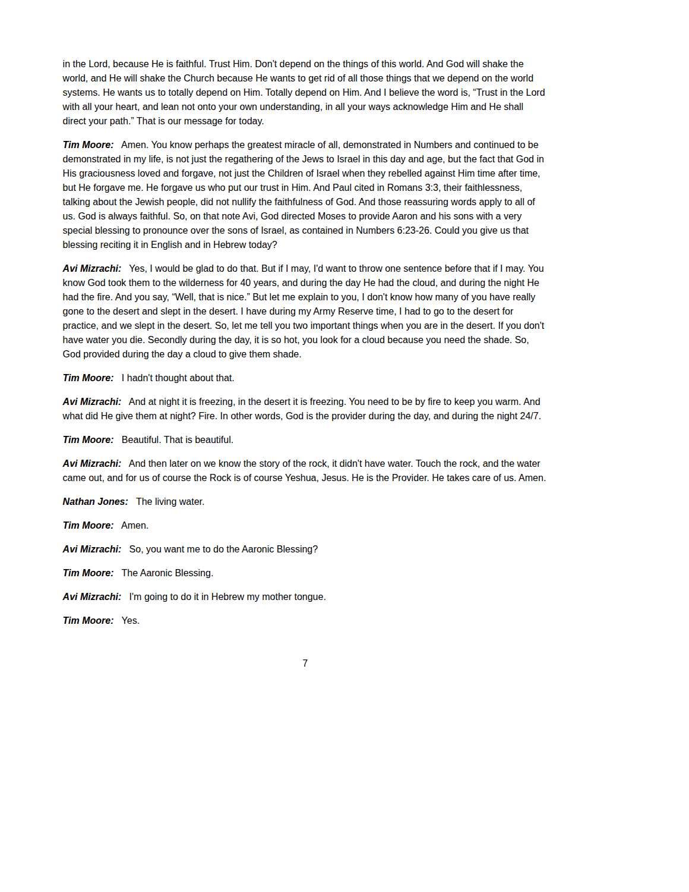in the Lord, because He is faithful. Trust Him. Don't depend on the things of this world. And God will shake the world, and He will shake the Church because He wants to get rid of all those things that we depend on the world systems. He wants us to totally depend on Him. Totally depend on Him. And I believe the word is, “Trust in the Lord with all your heart, and lean not onto your own understanding, in all your ways acknowledge Him and He shall direct your path.” That is our message for today.
Tim Moore: Amen. You know perhaps the greatest miracle of all, demonstrated in Numbers and continued to be demonstrated in my life, is not just the regathering of the Jews to Israel in this day and age, but the fact that God in His graciousness loved and forgave, not just the Children of Israel when they rebelled against Him time after time, but He forgave me. He forgave us who put our trust in Him. And Paul cited in Romans 3:3, their faithlessness, talking about the Jewish people, did not nullify the faithfulness of God. And those reassuring words apply to all of us. God is always faithful. So, on that note Avi, God directed Moses to provide Aaron and his sons with a very special blessing to pronounce over the sons of Israel, as contained in Numbers 6:23-26. Could you give us that blessing reciting it in English and in Hebrew today?
Avi Mizrachi: Yes, I would be glad to do that. But if I may, I'd want to throw one sentence before that if I may. You know God took them to the wilderness for 40 years, and during the day He had the cloud, and during the night He had the fire. And you say, “Well, that is nice.” But let me explain to you, I don't know how many of you have really gone to the desert and slept in the desert. I have during my Army Reserve time, I had to go to the desert for practice, and we slept in the desert. So, let me tell you two important things when you are in the desert. If you don't have water you die. Secondly during the day, it is so hot, you look for a cloud because you need the shade. So, God provided during the day a cloud to give them shade.
Tim Moore: I hadn't thought about that.
Avi Mizrachi: And at night it is freezing, in the desert it is freezing. You need to be by fire to keep you warm. And what did He give them at night? Fire. In other words, God is the provider during the day, and during the night 24/7.
Tim Moore: Beautiful. That is beautiful.
Avi Mizrachi: And then later on we know the story of the rock, it didn't have water. Touch the rock, and the water came out, and for us of course the Rock is of course Yeshua, Jesus. He is the Provider. He takes care of us. Amen.
Nathan Jones: The living water.
Tim Moore: Amen.
Avi Mizrachi: So, you want me to do the Aaronic Blessing?
Tim Moore: The Aaronic Blessing.
Avi Mizrachi: I'm going to do it in Hebrew my mother tongue.
Tim Moore: Yes.
7